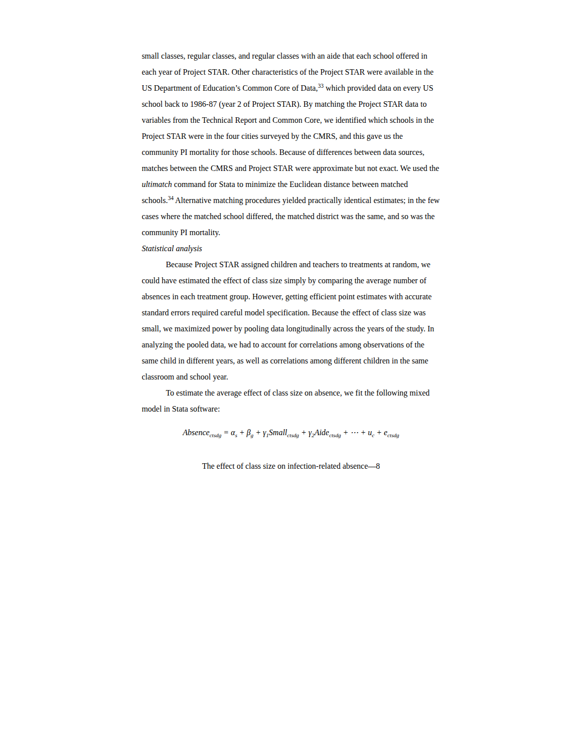small classes, regular classes, and regular classes with an aide that each school offered in each year of Project STAR. Other characteristics of the Project STAR were available in the US Department of Education’s Common Core of Data,33 which provided data on every US school back to 1986-87 (year 2 of Project STAR). By matching the Project STAR data to variables from the Technical Report and Common Core, we identified which schools in the Project STAR were in the four cities surveyed by the CMRS, and this gave us the community PI mortality for those schools. Because of differences between data sources, matches between the CMRS and Project STAR were approximate but not exact. We used the ultimatch command for Stata to minimize the Euclidean distance between matched schools.34 Alternative matching procedures yielded practically identical estimates; in the few cases where the matched school differed, the matched district was the same, and so was the community PI mortality.
Statistical analysis
Because Project STAR assigned children and teachers to treatments at random, we could have estimated the effect of class size simply by comparing the average number of absences in each treatment group. However, getting efficient point estimates with accurate standard errors required careful model specification. Because the effect of class size was small, we maximized power by pooling data longitudinally across the years of the study. In analyzing the pooled data, we had to account for correlations among observations of the same child in different years, as well as correlations among different children in the same classroom and school year.
To estimate the average effect of class size on absence, we fit the following mixed model in Stata software:
Absencectsdg = αs + βg + γ1Smallctsdg + γ2Aidectsdg + ⋯ + uc + ectsdg
The effect of class size on infection-related absence—8